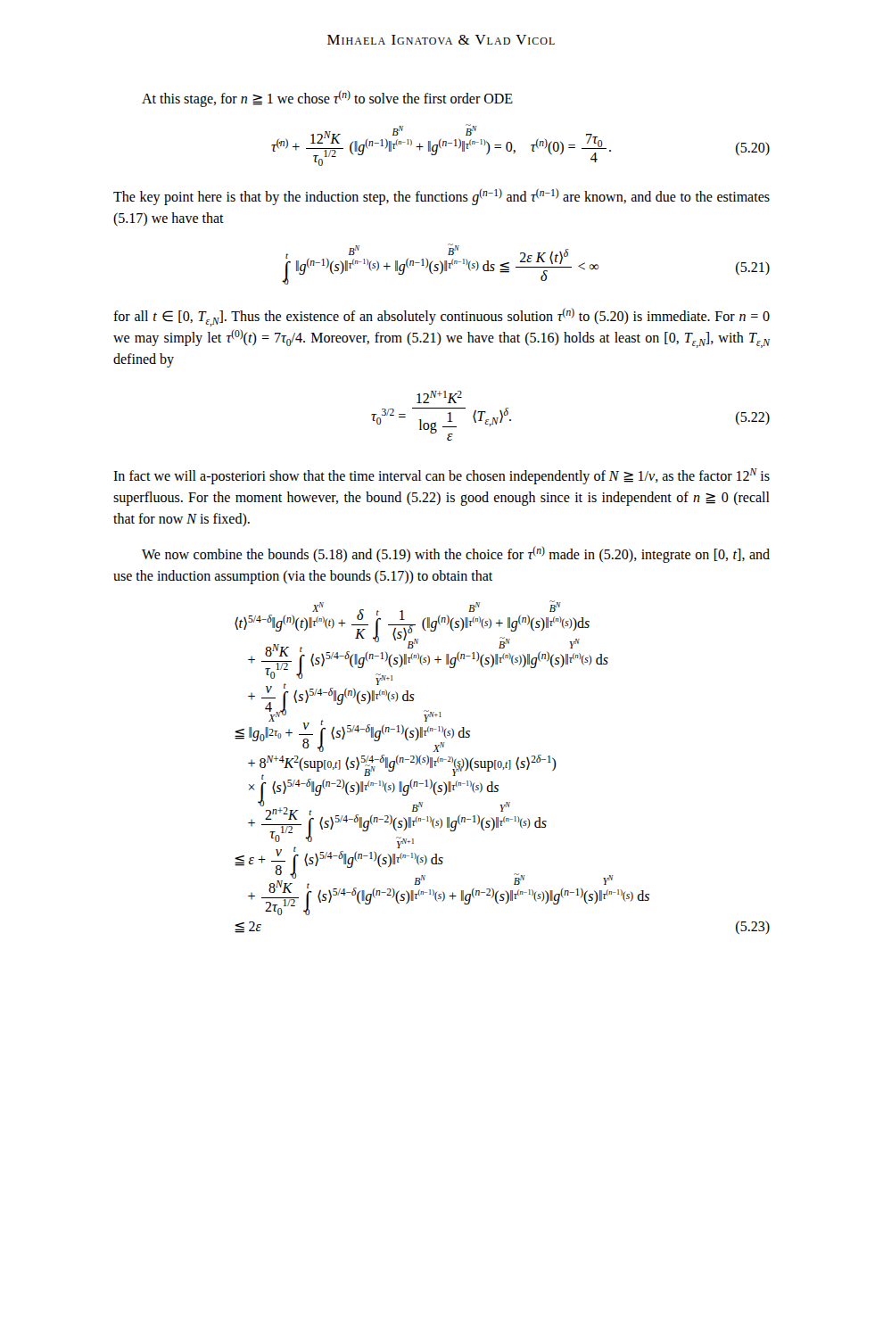Mihaela Ignatova & Vlad Vicol
At this stage, for n ≧ 1 we chose τ(n) to solve the first order ODE
τ̇(n) + 12NK τ01/2 (‖g(n−1)‖BN τ(n−1) + ‖g(n−1)‖BN τ(n−1)) = 0, τ(n)(0) = 7τ04. (5.20)
The key point here is that by the induction step, the functions g(n−1) and τ(n−1) are known, and due to the estimates (5.17) we have that
∫t 0 ‖g(n−1)(s)‖BN τ(n−1)(s) + ‖g(n−1)(s)‖BN τ(n−1)(s) ds ≦ 2ε K ⟨t⟩δ δ < ∞ (5.21)
for all t ∈ [0, Tε,N]. Thus the existence of an absolutely continuous solution τ(n) to (5.20) is immediate. For n = 0 we may simply let τ(0)(t) = 7τ0/4. Moreover, from (5.21) we have that (5.16) holds at least on [0, Tε,N], with Tε,N defined by
τ03/2 = 12N+1K2 log 1 ε ⟨Tε,N⟩δ. (5.22)
In fact we will a-posteriori show that the time interval can be chosen independently of N ≧ 1/ν, as the factor 12N is superfluous. For the moment however, the bound (5.22) is good enough since it is independent of n ≧ 0 (recall that for now N is fixed).
We now combine the bounds (5.18) and (5.19) with the choice for τ(n) made in (5.20), integrate on [0, t], and use the induction assumption (via the bounds (5.17)) to obtain that
⟨t⟩5/4−δ‖g(n)(t)‖XN τ(n)(t) + δK ∫t 0 1⟨s⟩δ (‖g(n)(s)‖BN τ(n)(s) + ‖g(n)(s)‖BN τ(n)(s))ds + 8NK τ01/2 ∫t 0 ⟨s⟩5/4−δ(‖g(n−1)(s)‖BN τ(n)(s) + ‖g(n−1)(s)‖BN τ(n)(s))‖g(n)(s)‖YN τ(n)(s) ds + ν 4 ∫t 0 ⟨s⟩5/4−δ‖g(n)(s)‖YN+1 τ(n)(s) ds ≦ ‖g0‖XN 2τ0 + ν 8 ∫t 0 ⟨s⟩5/4−δ‖g(n−1)(s)‖YN+1 τ(n−1)(s) ds + 8N+4K2(sup[0,t] ⟨s⟩5/4−δ‖g(n−2)(s)‖XN τ(n−2)(s))(sup[0,t] ⟨s⟩2δ−1) × ∫t 0 ⟨s⟩5/4−δ‖g(n−2)(s)‖BN τ(n−1)(s) ‖g(n−1)(s)‖YN τ(n−1)(s) ds + 2n+2K τ01/2 ∫t 0 ⟨s⟩5/4−δ‖g(n−2)(s)‖BN τ(n−1)(s) ‖g(n−1)(s)‖YN τ(n−1)(s) ds ≦ ε + ν 8 ∫t 0 ⟨s⟩5/4−δ‖g(n−1)(s)‖YN+1 τ(n−1)(s) ds + 8NK 2τ01/2 ∫t 0 ⟨s⟩5/4−δ(‖g(n−2)(s)‖BN τ(n−1)(s) + ‖g(n−2)(s)‖BN τ(n−1)(s))‖g(n−1)(s)‖YN τ(n−1)(s) ds ≦ 2ε (5.23)